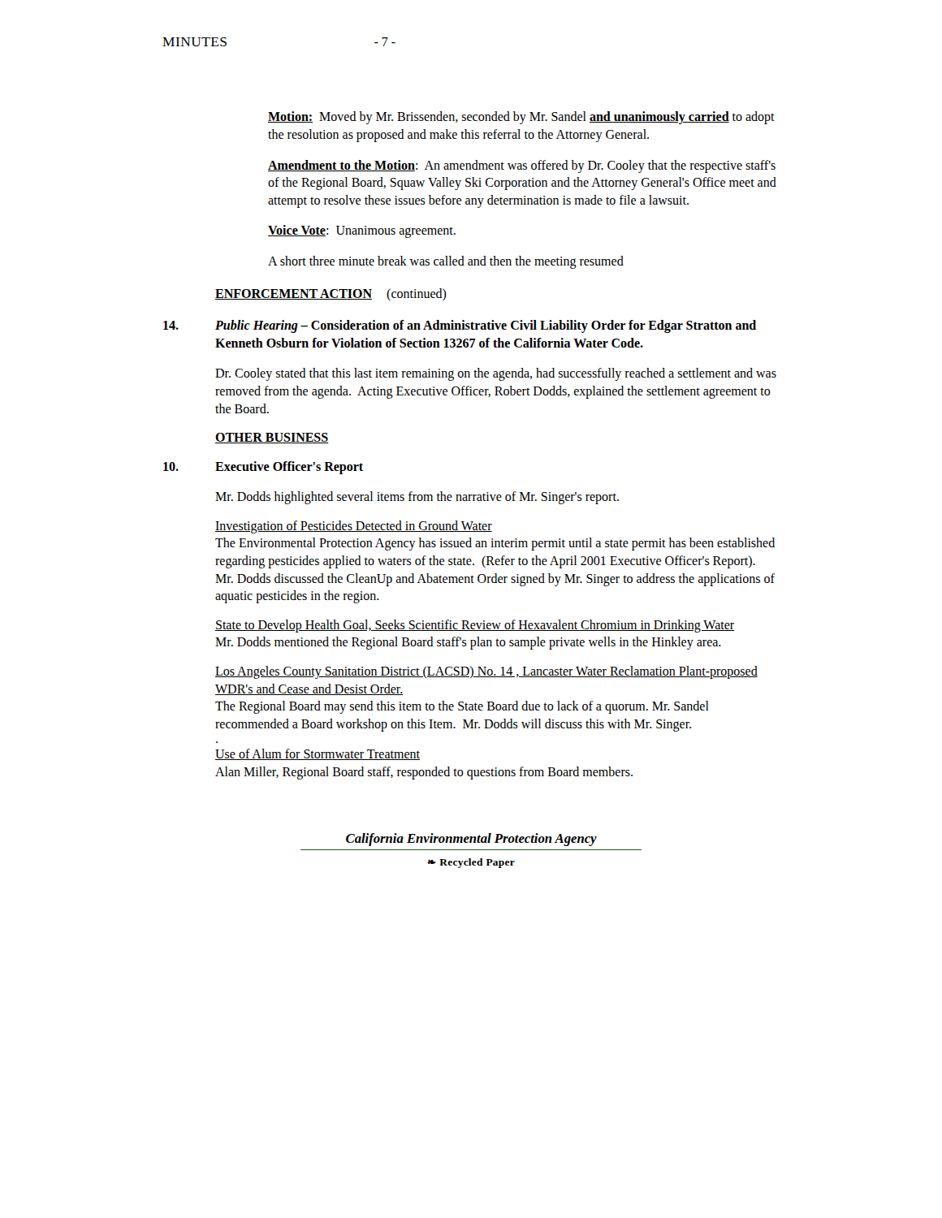MINUTES - 7 -
Motion: Moved by Mr. Brissenden, seconded by Mr. Sandel and unanimously carried to adopt the resolution as proposed and make this referral to the Attorney General.
Amendment to the Motion: An amendment was offered by Dr. Cooley that the respective staff's of the Regional Board, Squaw Valley Ski Corporation and the Attorney General's Office meet and attempt to resolve these issues before any determination is made to file a lawsuit.
Voice Vote: Unanimous agreement.
A short three minute break was called and then the meeting resumed
ENFORCEMENT ACTION(continued)
14.
Public Hearing – Consideration of an Administrative Civil Liability Order for Edgar Stratton and Kenneth Osburn for Violation of Section 13267 of the California Water Code.
Dr. Cooley stated that this last item remaining on the agenda, had successfully reached a settlement and was removed from the agenda. Acting Executive Officer, Robert Dodds, explained the settlement agreement to the Board.
OTHER BUSINESS
10.
Executive Officer's Report
Mr. Dodds highlighted several items from the narrative of Mr. Singer's report.
Investigation of Pesticides Detected in Ground Water
The Environmental Protection Agency has issued an interim permit until a state permit has been established regarding pesticides applied to waters of the state. (Refer to the April 2001 Executive Officer's Report). Mr. Dodds discussed the CleanUp and Abatement Order signed by Mr. Singer to address the applications of aquatic pesticides in the region.
State to Develop Health Goal, Seeks Scientific Review of Hexavalent Chromium in Drinking Water
Mr. Dodds mentioned the Regional Board staff's plan to sample private wells in the Hinkley area.
Los Angeles County Sanitation District (LACSD) No. 14 , Lancaster Water Reclamation Plant-proposed WDR's and Cease and Desist Order.
The Regional Board may send this item to the State Board due to lack of a quorum. Mr. Sandel recommended a Board workshop on this Item. Mr. Dodds will discuss this with Mr. Singer.
.
Use of Alum for Stormwater Treatment
Alan Miller, Regional Board staff, responded to questions from Board members.
California Environmental Protection Agency
❧Recycled Paper